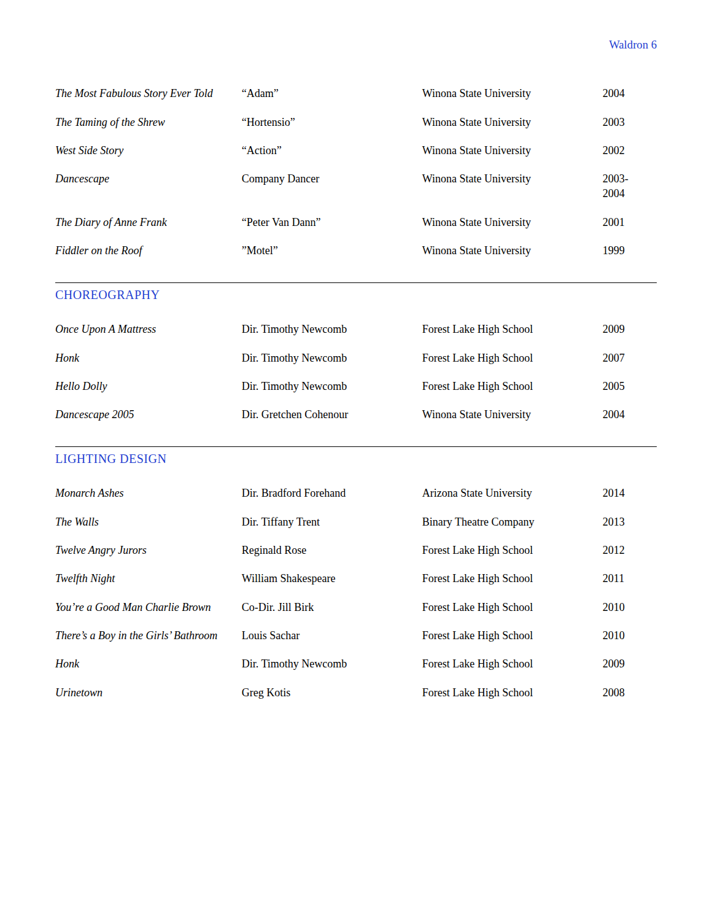Waldron 6
| The Most Fabulous Story Ever Told | “Adam” | Winona State University | 2004 |
| The Taming of the Shrew | “Hortensio” | Winona State University | 2003 |
| West Side Story | “Action” | Winona State University | 2002 |
| Dancescape | Company Dancer | Winona State University | 2003- 2004 |
| The Diary of Anne Frank | “Peter Van Dann” | Winona State University | 2001 |
| Fiddler on the Roof | ”Motel” | Winona State University | 1999 |
CHOREOGRAPHY
| Once Upon A Mattress | Dir. Timothy Newcomb | Forest Lake High School | 2009 |
| Honk | Dir. Timothy Newcomb | Forest Lake High School | 2007 |
| Hello Dolly | Dir. Timothy Newcomb | Forest Lake High School | 2005 |
| Dancescape 2005 | Dir. Gretchen Cohenour | Winona State University | 2004 |
LIGHTING DESIGN
| Monarch Ashes | Dir. Bradford Forehand | Arizona State University | 2014 |
| The Walls | Dir. Tiffany Trent | Binary Theatre Company | 2013 |
| Twelve Angry Jurors | Reginald Rose | Forest Lake High School | 2012 |
| Twelfth Night | William Shakespeare | Forest Lake High School | 2011 |
| You’re a Good Man Charlie Brown | Co-Dir. Jill Birk | Forest Lake High School | 2010 |
| There’s a Boy in the Girls’ Bathroom | Louis Sachar | Forest Lake High School | 2010 |
| Honk | Dir. Timothy Newcomb | Forest Lake High School | 2009 |
| Urinetown | Greg Kotis | Forest Lake High School | 2008 |